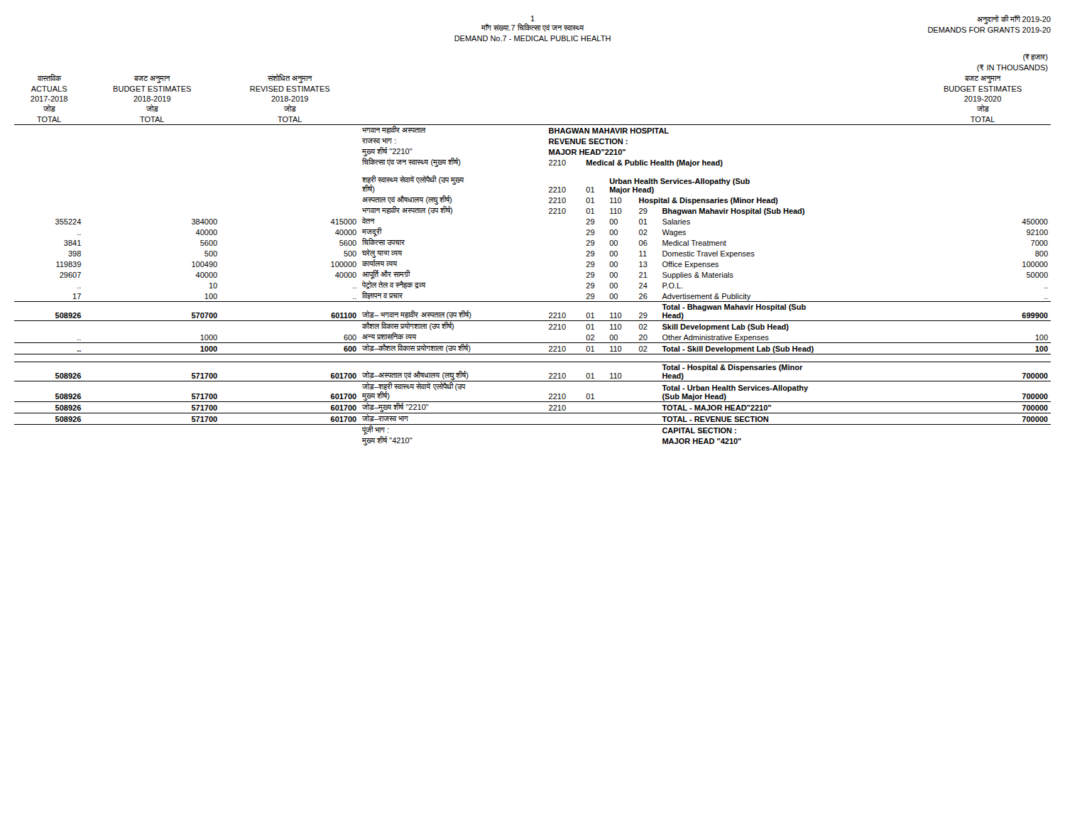1
अनुदानों की माँगें 2019-20
DEMANDS FOR GRANTS 2019-20
माँग संख्या.7 चिकित्सा एवं जन स्वास्थ्य
DEMAND No.7 - MEDICAL PUBLIC HEALTH
| | | (₹ हजार) |
| | | (₹ IN THOUSANDS) |
| वास्तविक | बजट अनुमान | संशोधित अनुमान | | | बजट अनुमान |
| ACTUALS | BUDGET ESTIMATES | REVISED ESTIMATES | | | BUDGET ESTIMATES |
| 2017-2018 | 2018-2019 | 2018-2019 | | | 2019-2020 |
| जोड़ | जोड़ | जोड़ | | | जोड़ |
| TOTAL | TOTAL | TOTAL | | | TOTAL |
| | | | भगवान महावीर अस्पताल | BHAGWAN MAHAVIR HOSPITAL | |
| | | | राजस्व भाग : | REVENUE SECTION : | |
| | | | मुख्य शीर्ष "2210" | MAJOR HEAD"2210" | |
| | | | चिकित्सा एंव जन स्वास्थ्य (मुख्य शीर्ष) | 2210 | Medical & Public Health (Major head) | |
| | | | शहरी स्वास्थ्य सेवायें एलोपैथी (उप मुख्य शीर्ष) | 2210 | 01 | Urban Health Services-Allopathy (Sub Major Head) | |
| | | | अस्पताल एवं औषधालय (लघु शीर्ष) | 2210 | 01 | 110 | Hospital & Dispensaries (Minor Head) | |
| | | | भगवान महावीर अस्पताल (उप शीर्ष) | 2210 | 01 | 110 | 29 | Bhagwan Mahavir Hospital (Sub Head) | |
| 355224 | 384000 | 415000 | वेतन | | 29 | 00 | 01 | Salaries | 450000 |
| .. | 40000 | 40000 | मजदूरी | | 29 | 00 | 02 | Wages | 92100 |
| 3841 | 5600 | 5600 | चिकित्सा उपचार | | 29 | 00 | 06 | Medical Treatment | 7000 |
| 398 | 500 | 500 | घरेलु यात्रा व्यय | | 29 | 00 | 11 | Domestic Travel Expenses | 800 |
| 119839 | 100490 | 100000 | कार्यालय व्यय | | 29 | 00 | 13 | Office Expenses | 100000 |
| 29607 | 40000 | 40000 | आपूर्ति और सामग्री | | 29 | 00 | 21 | Supplies & Materials | 50000 |
| .. | 10 | .. | पेट्रोल तेल व स्नैहक द्रव्य | | 29 | 00 | 24 | P.O.L. | .. |
| 17 | 100 | .. | विज्ञापन व प्रचार | | 29 | 00 | 26 | Advertisement & Publicity | .. |
| 508926 | 570700 | 601100 | जोड़– भगवान महावीर अस्पताल (उप शीर्ष) | 2210 | 01 | 110 | 29 | Total - Bhagwan Mahavir Hospital (Sub Head) | 699900 |
| | | | कौशल विकास प्रयोगशाला (उप शीर्ष) | 2210 | 01 | 110 | 02 | Skill Development Lab (Sub Head) | |
| .. | 1000 | 600 | अन्य प्रशासनिक व्यय | | 02 | 00 | 20 | Other Administrative Expenses | 100 |
| .. | 1000 | 600 | जोड़–कौशल विकास प्रयोगशाला (उप शीर्ष) | 2210 | 01 | 110 | 02 | Total - Skill Development Lab (Sub Head) | 100 |
| 508926 | 571700 | 601700 | जोड़–अस्पताल एवं औषधालय (लघु शीर्ष) | 2210 | 01 | 110 | | Total - Hospital & Dispensaries (Minor Head) | 700000 |
| 508926 | 571700 | 601700 | जोड़–शहरी स्वास्थ्य सेवायें एलोपैथी (उप मुख्य शीर्ष) | 2210 | 01 | | | Total - Urban Health Services-Allopathy (Sub Major Head) | 700000 |
| 508926 | 571700 | 601700 | जोड़–मुख्य शीर्ष "2210" | 2210 | | TOTAL - MAJOR HEAD"2210" | 700000 |
| 508926 | 571700 | 601700 | जोड़–राजस्व भाग | | TOTAL - REVENUE SECTION | 700000 |
| | | | पूंजी भाग : | | CAPITAL SECTION : | |
| | | | मुख्य शीर्ष "4210" | | MAJOR HEAD "4210" | |